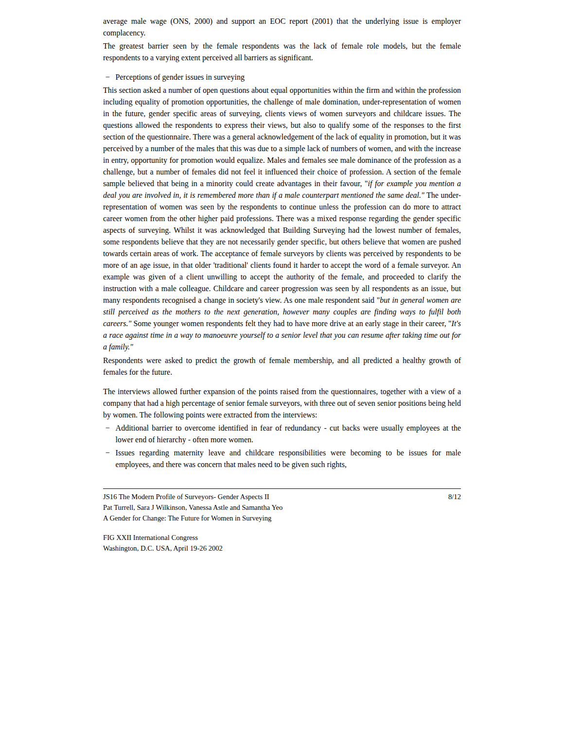average male wage (ONS, 2000) and support an EOC report (2001) that the underlying issue is employer complacency.
The greatest barrier seen by the female respondents was the lack of female role models, but the female respondents to a varying extent perceived all barriers as significant.
Perceptions of gender issues in surveying
This section asked a number of open questions about equal opportunities within the firm and within the profession including equality of promotion opportunities, the challenge of male domination, under-representation of women in the future, gender specific areas of surveying, clients views of women surveyors and childcare issues. The questions allowed the respondents to express their views, but also to qualify some of the responses to the first section of the questionnaire. There was a general acknowledgement of the lack of equality in promotion, but it was perceived by a number of the males that this was due to a simple lack of numbers of women, and with the increase in entry, opportunity for promotion would equalize. Males and females see male dominance of the profession as a challenge, but a number of females did not feel it influenced their choice of profession. A section of the female sample believed that being in a minority could create advantages in their favour, "if for example you mention a deal you are involved in, it is remembered more than if a male counterpart mentioned the same deal." The under-representation of women was seen by the respondents to continue unless the profession can do more to attract career women from the other higher paid professions. There was a mixed response regarding the gender specific aspects of surveying. Whilst it was acknowledged that Building Surveying had the lowest number of females, some respondents believe that they are not necessarily gender specific, but others believe that women are pushed towards certain areas of work. The acceptance of female surveyors by clients was perceived by respondents to be more of an age issue, in that older 'traditional' clients found it harder to accept the word of a female surveyor. An example was given of a client unwilling to accept the authority of the female, and proceeded to clarify the instruction with a male colleague. Childcare and career progression was seen by all respondents as an issue, but many respondents recognised a change in society's view. As one male respondent said "but in general women are still perceived as the mothers to the next generation, however many couples are finding ways to fulfil both careers." Some younger women respondents felt they had to have more drive at an early stage in their career, "It's a race against time in a way to manoeuvre yourself to a senior level that you can resume after taking time out for a family."
Respondents were asked to predict the growth of female membership, and all predicted a healthy growth of females for the future.
The interviews allowed further expansion of the points raised from the questionnaires, together with a view of a company that had a high percentage of senior female surveyors, with three out of seven senior positions being held by women. The following points were extracted from the interviews:
Additional barrier to overcome identified in fear of redundancy - cut backs were usually employees at the lower end of hierarchy - often more women.
Issues regarding maternity leave and childcare responsibilities were becoming to be issues for male employees, and there was concern that males need to be given such rights,
8/12
JS16 The Modern Profile of Surveyors- Gender Aspects II
Pat Turrell, Sara J Wilkinson, Vanessa Astle and Samantha Yeo
A Gender for Change: The Future for Women in Surveying
FIG XXII International Congress
Washington, D.C. USA, April 19-26 2002